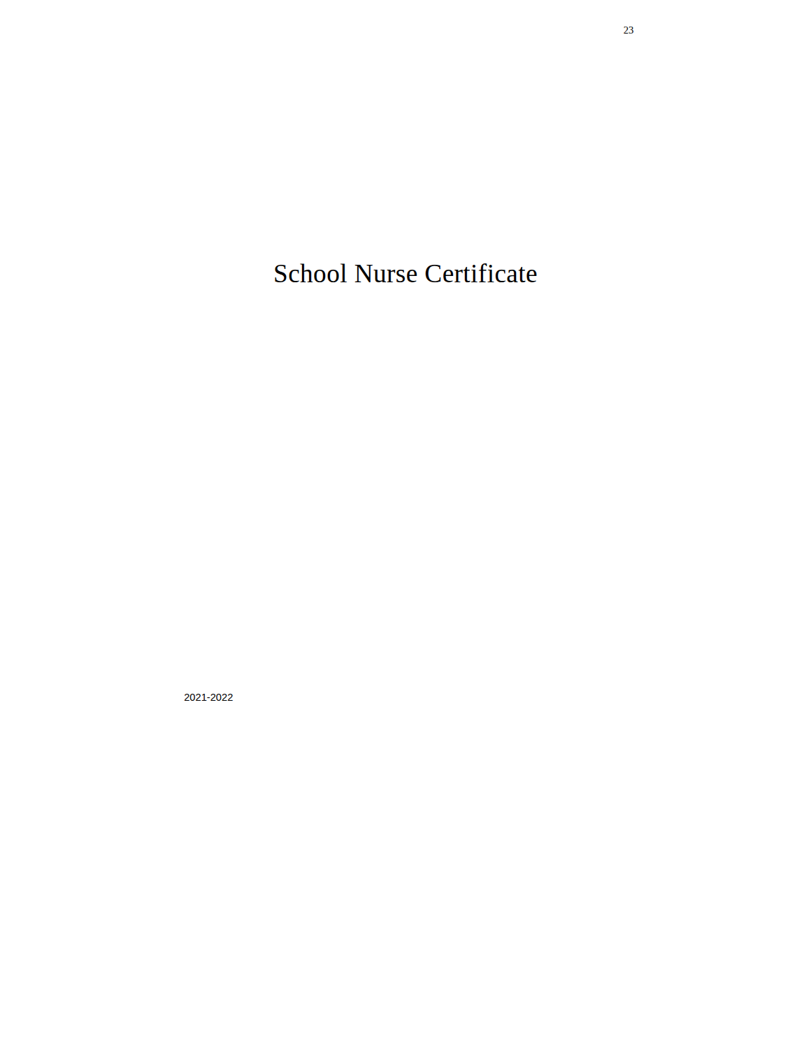23
School Nurse Certificate
2021-2022